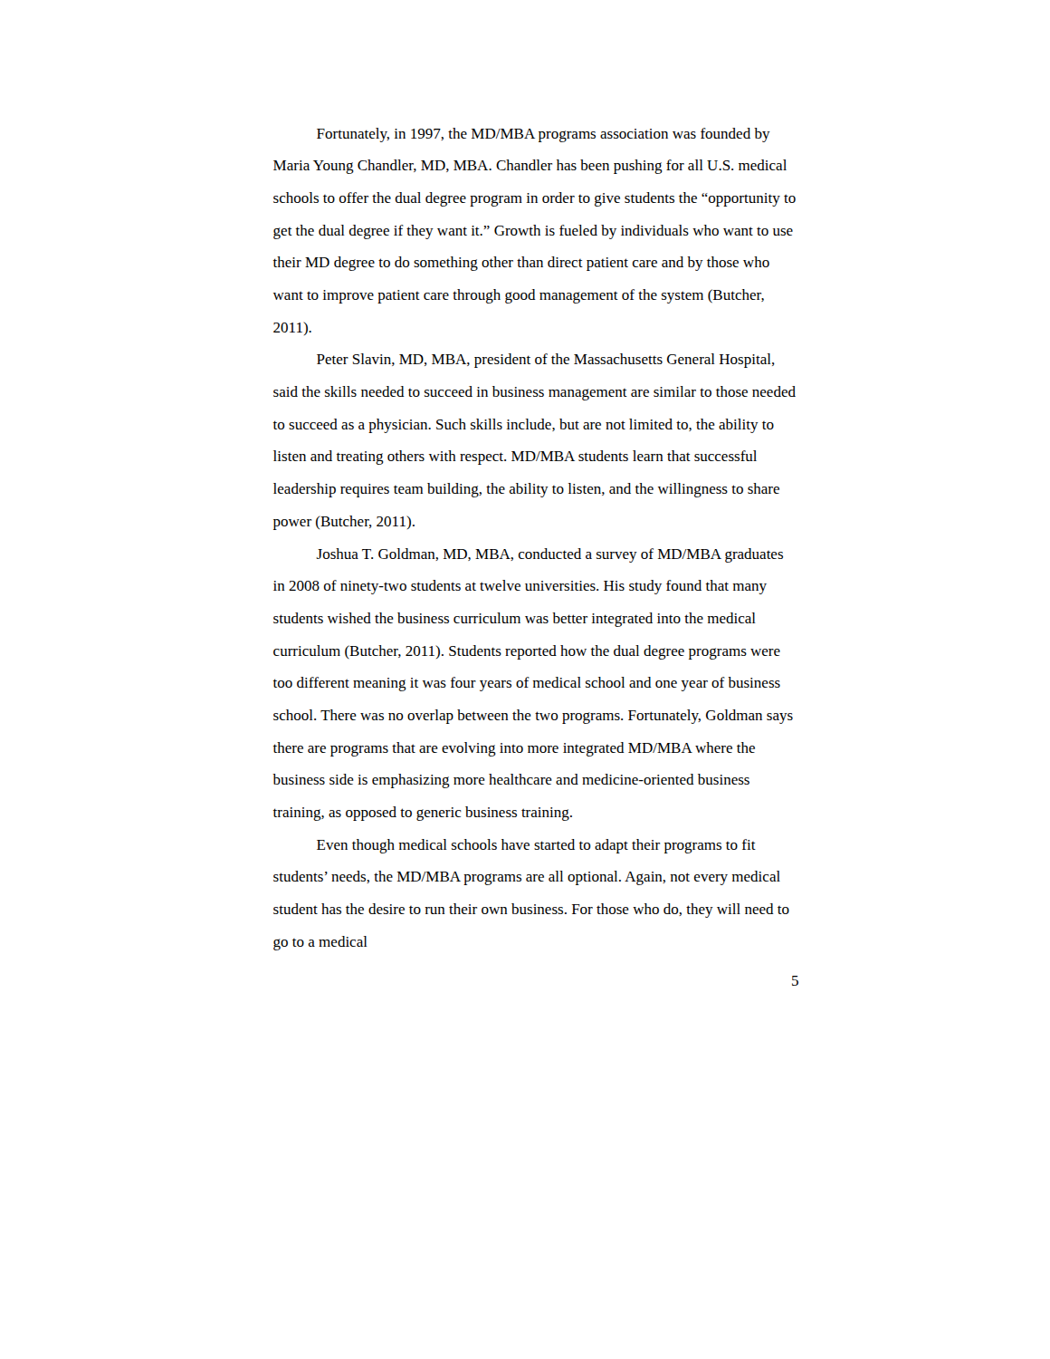Fortunately, in 1997, the MD/MBA programs association was founded by Maria Young Chandler, MD, MBA. Chandler has been pushing for all U.S. medical schools to offer the dual degree program in order to give students the “opportunity to get the dual degree if they want it.” Growth is fueled by individuals who want to use their MD degree to do something other than direct patient care and by those who want to improve patient care through good management of the system (Butcher, 2011).
Peter Slavin, MD, MBA, president of the Massachusetts General Hospital, said the skills needed to succeed in business management are similar to those needed to succeed as a physician. Such skills include, but are not limited to, the ability to listen and treating others with respect. MD/MBA students learn that successful leadership requires team building, the ability to listen, and the willingness to share power (Butcher, 2011).
Joshua T. Goldman, MD, MBA, conducted a survey of MD/MBA graduates in 2008 of ninety-two students at twelve universities. His study found that many students wished the business curriculum was better integrated into the medical curriculum (Butcher, 2011). Students reported how the dual degree programs were too different meaning it was four years of medical school and one year of business school. There was no overlap between the two programs. Fortunately, Goldman says there are programs that are evolving into more integrated MD/MBA where the business side is emphasizing more healthcare and medicine-oriented business training, as opposed to generic business training.
Even though medical schools have started to adapt their programs to fit students’ needs, the MD/MBA programs are all optional. Again, not every medical student has the desire to run their own business. For those who do, they will need to go to a medical
5